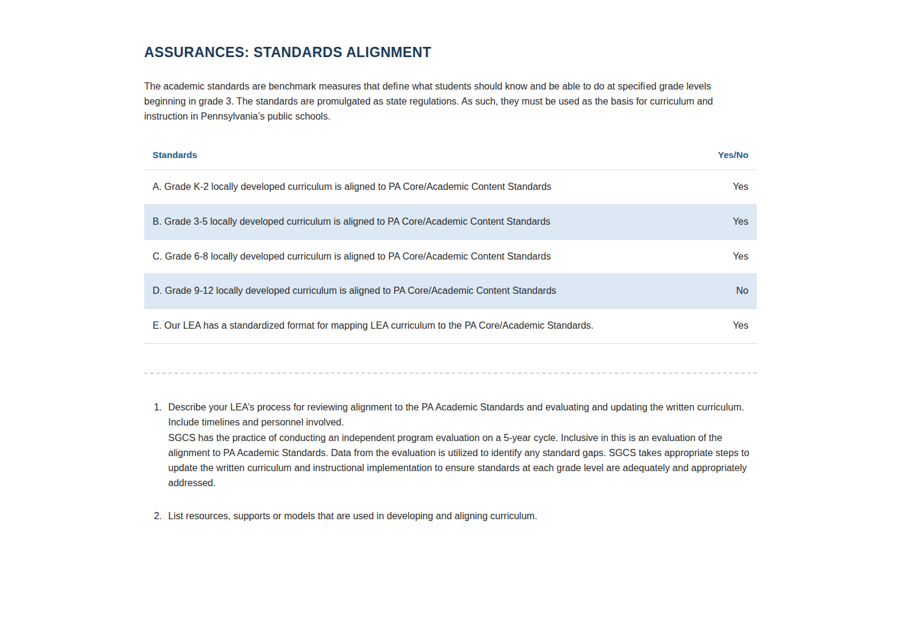ASSURANCES: STANDARDS ALIGNMENT
The academic standards are benchmark measures that defi ne what students should know and be able to do at specifi ed grade levels beginning in grade 3. The standards are promulgated as state regulations. As such, they must be used as the basis for curriculum and instruction in Pennsylvania’s public schools.
| Standards | Yes/No |
| --- | --- |
| A. Grade K-2 locally developed curriculum is aligned to PA Core/Academic Content Standards | Yes |
| B. Grade 3-5 locally developed curriculum is aligned to PA Core/Academic Content Standards | Yes |
| C. Grade 6-8 locally developed curriculum is aligned to PA Core/Academic Content Standards | Yes |
| D. Grade 9-12 locally developed curriculum is aligned to PA Core/Academic Content Standards | No |
| E. Our LEA has a standardized format for mapping LEA curriculum to the PA Core/Academic Standards. | Yes |
Describe your LEA’s process for reviewing alignment to the PA Academic Standards and evaluating and updating the written curriculum. Include timelines and personnel involved. SGCS has the practice of conducting an independent program evaluation on a 5-year cycle. Inclusive in this is an evaluation of the alignment to PA Academic Standards. Data from the evaluation is utilized to identify any standard gaps. SGCS takes appropriate steps to update the written curriculum and instructional implementation to ensure standards at each grade level are adequately and appropriately addressed.
List resources, supports or models that are used in developing and aligning curriculum.